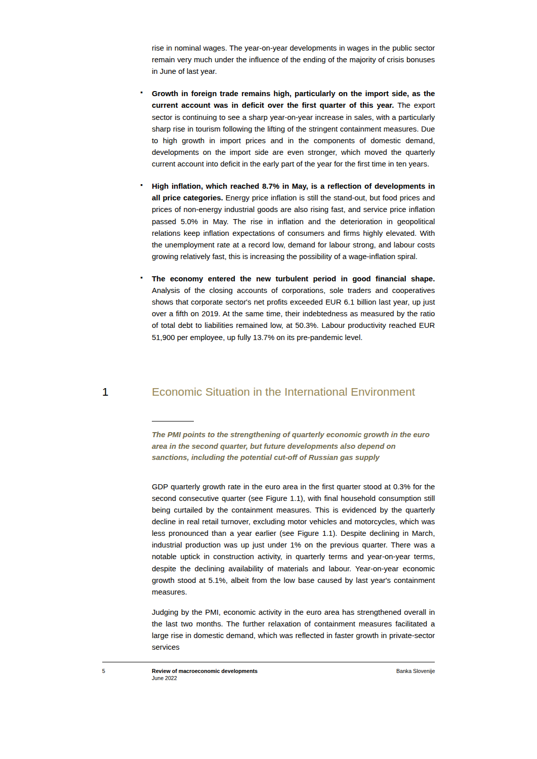rise in nominal wages. The year-on-year developments in wages in the public sector remain very much under the influence of the ending of the majority of crisis bonuses in June of last year.
Growth in foreign trade remains high, particularly on the import side, as the current account was in deficit over the first quarter of this year. The export sector is continuing to see a sharp year-on-year increase in sales, with a particularly sharp rise in tourism following the lifting of the stringent containment measures. Due to high growth in import prices and in the components of domestic demand, developments on the import side are even stronger, which moved the quarterly current account into deficit in the early part of the year for the first time in ten years.
High inflation, which reached 8.7% in May, is a reflection of developments in all price categories. Energy price inflation is still the stand-out, but food prices and prices of non-energy industrial goods are also rising fast, and service price inflation passed 5.0% in May. The rise in inflation and the deterioration in geopolitical relations keep inflation expectations of consumers and firms highly elevated. With the unemployment rate at a record low, demand for labour strong, and labour costs growing relatively fast, this is increasing the possibility of a wage-inflation spiral.
The economy entered the new turbulent period in good financial shape. Analysis of the closing accounts of corporations, sole traders and cooperatives shows that corporate sector's net profits exceeded EUR 6.1 billion last year, up just over a fifth on 2019. At the same time, their indebtedness as measured by the ratio of total debt to liabilities remained low, at 50.3%. Labour productivity reached EUR 51,900 per employee, up fully 13.7% on its pre-pandemic level.
1
Economic Situation in the International Environment
The PMI points to the strengthening of quarterly economic growth in the euro area in the second quarter, but future developments also depend on sanctions, including the potential cut-off of Russian gas supply
GDP quarterly growth rate in the euro area in the first quarter stood at 0.3% for the second consecutive quarter (see Figure 1.1), with final household consumption still being curtailed by the containment measures. This is evidenced by the quarterly decline in real retail turnover, excluding motor vehicles and motorcycles, which was less pronounced than a year earlier (see Figure 1.1). Despite declining in March, industrial production was up just under 1% on the previous quarter. There was a notable uptick in construction activity, in quarterly terms and year-on-year terms, despite the declining availability of materials and labour. Year-on-year economic growth stood at 5.1%, albeit from the low base caused by last year's containment measures.
Judging by the PMI, economic activity in the euro area has strengthened overall in the last two months. The further relaxation of containment measures facilitated a large rise in domestic demand, which was reflected in faster growth in private-sector services
5
Review of macroeconomic developments
June 2022
Banka Slovenije